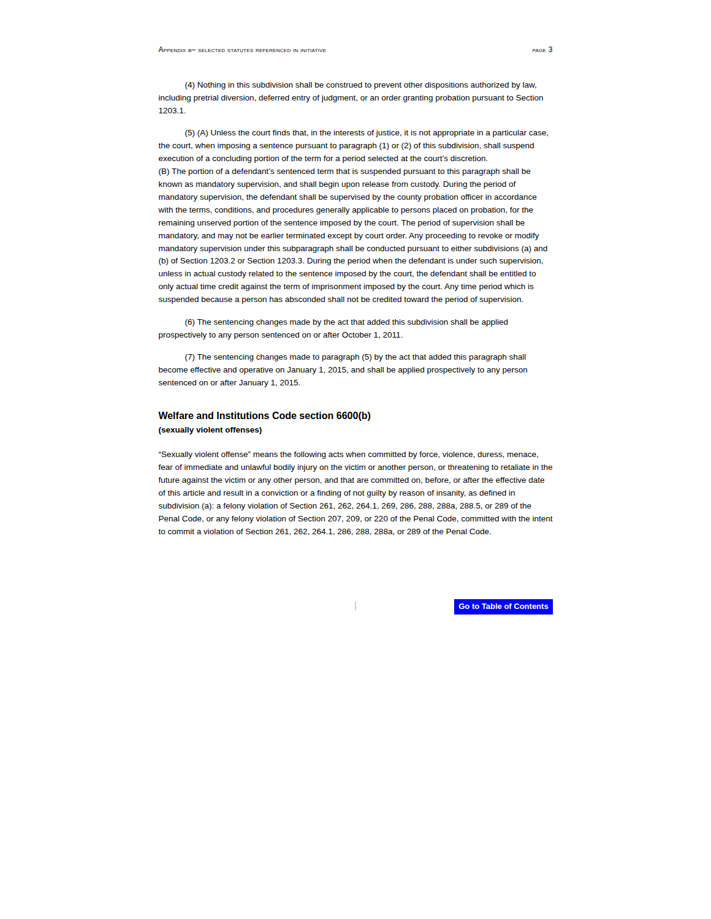Appendix B– Selected Statutes Referenced in Initiative Page 3
(4) Nothing in this subdivision shall be construed to prevent other dispositions authorized by law, including pretrial diversion, deferred entry of judgment, or an order granting probation pursuant to Section 1203.1.
(5) (A) Unless the court finds that, in the interests of justice, it is not appropriate in a particular case, the court, when imposing a sentence pursuant to paragraph (1) or (2) of this subdivision, shall suspend execution of a concluding portion of the term for a period selected at the court’s discretion.
(B) The portion of a defendant’s sentenced term that is suspended pursuant to this paragraph shall be known as mandatory supervision, and shall begin upon release from custody. During the period of mandatory supervision, the defendant shall be supervised by the county probation officer in accordance with the terms, conditions, and procedures generally applicable to persons placed on probation, for the remaining unserved portion of the sentence imposed by the court. The period of supervision shall be mandatory, and may not be earlier terminated except by court order. Any proceeding to revoke or modify mandatory supervision under this subparagraph shall be conducted pursuant to either subdivisions (a) and (b) of Section 1203.2 or Section 1203.3. During the period when the defendant is under such supervision, unless in actual custody related to the sentence imposed by the court, the defendant shall be entitled to only actual time credit against the term of imprisonment imposed by the court. Any time period which is suspended because a person has absconded shall not be credited toward the period of supervision.
(6) The sentencing changes made by the act that added this subdivision shall be applied prospectively to any person sentenced on or after October 1, 2011.
(7) The sentencing changes made to paragraph (5) by the act that added this paragraph shall become effective and operative on January 1, 2015, and shall be applied prospectively to any person sentenced on or after January 1, 2015.
Welfare and Institutions Code section 6600(b)
(sexually violent offenses)
“Sexually violent offense” means the following acts when committed by force, violence, duress, menace, fear of immediate and unlawful bodily injury on the victim or another person, or threatening to retaliate in the future against the victim or any other person, and that are committed on, before, or after the effective date of this article and result in a conviction or a finding of not guilty by reason of insanity, as defined in subdivision (a): a felony violation of Section 261, 262, 264.1, 269, 286, 288, 288a, 288.5, or 289 of the Penal Code, or any felony violation of Section 207, 209, or 220 of the Penal Code, committed with the intent to commit a violation of Section 261, 262, 264.1, 286, 288, 288a, or 289 of the Penal Code.
Go to Table of Contents